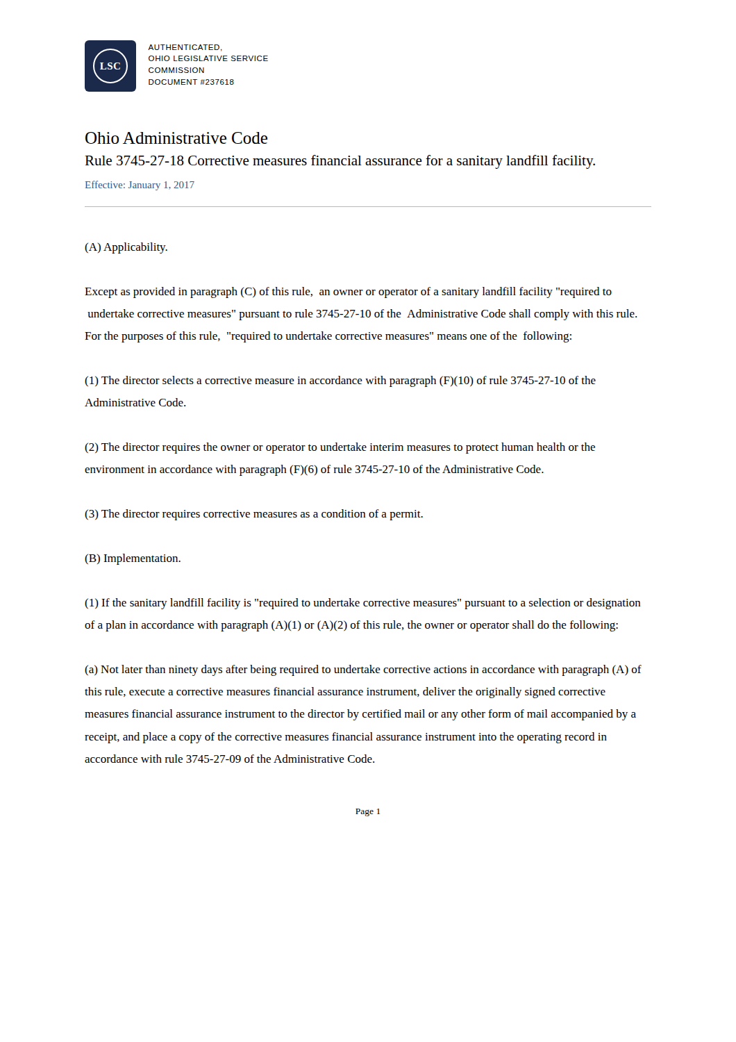LSC
AUTHENTICATED,
OHIO LEGISLATIVE SERVICE
COMMISSION
DOCUMENT #237618
Ohio Administrative Code
Rule 3745-27-18 Corrective measures financial assurance for a sanitary landfill facility.
Effective: January 1, 2017
(A) Applicability.
Except as provided in paragraph (C) of this rule, an owner or operator of a sanitary landfill facility "required to undertake corrective measures" pursuant to rule 3745-27-10 of the Administrative Code shall comply with this rule. For the purposes of this rule, "required to undertake corrective measures" means one of the following:
(1) The director selects a corrective measure in accordance with paragraph (F)(10) of rule 3745-27-10 of the Administrative Code.
(2) The director requires the owner or operator to undertake interim measures to protect human health or the environment in accordance with paragraph (F)(6) of rule 3745-27-10 of the Administrative Code.
(3) The director requires corrective measures as a condition of a permit.
(B) Implementation.
(1) If the sanitary landfill facility is "required to undertake corrective measures" pursuant to a selection or designation of a plan in accordance with paragraph (A)(1) or (A)(2) of this rule, the owner or operator shall do the following:
(a) Not later than ninety days after being required to undertake corrective actions in accordance with paragraph (A) of this rule, execute a corrective measures financial assurance instrument, deliver the originally signed corrective measures financial assurance instrument to the director by certified mail or any other form of mail accompanied by a receipt, and place a copy of the corrective measures financial assurance instrument into the operating record in accordance with rule 3745-27-09 of the Administrative Code.
Page 1